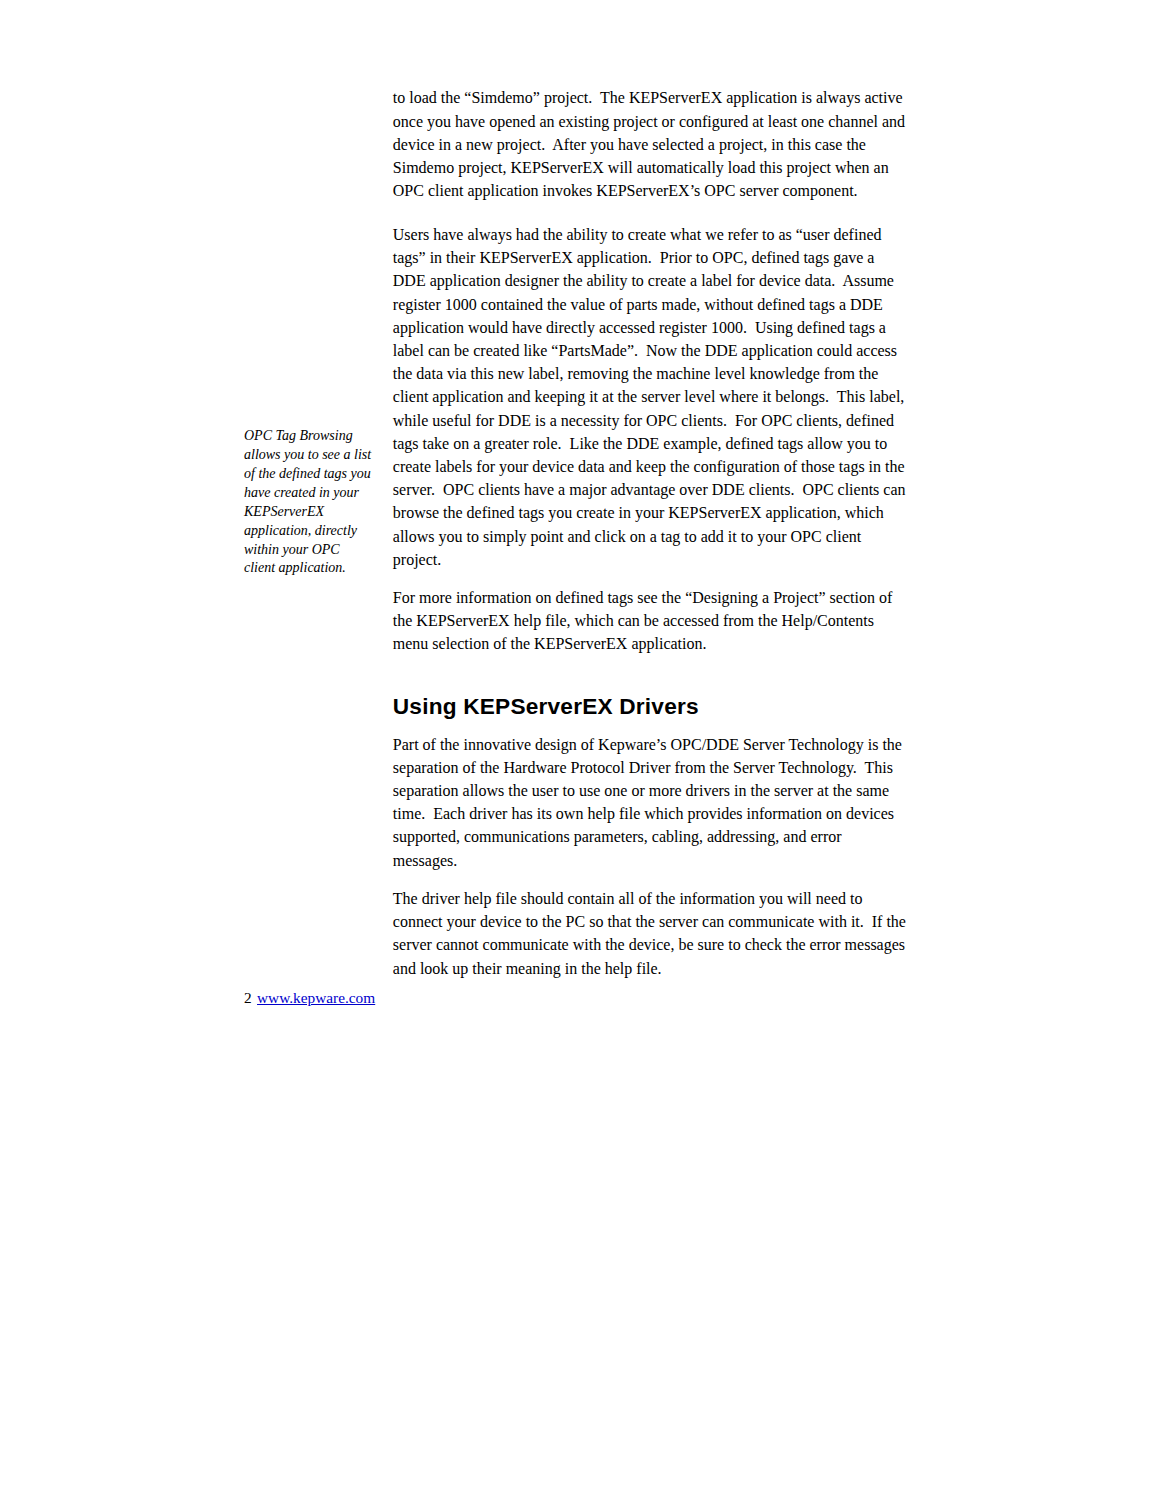OPC Tag Browsing allows you to see a list of the defined tags you have created in your KEPServerEX application, directly within your OPC client application.
to load the “Simdemo” project. The KEPServerEX application is always active once you have opened an existing project or configured at least one channel and device in a new project. After you have selected a project, in this case the Simdemo project, KEPServerEX will automatically load this project when an OPC client application invokes KEPServerEX’s OPC server component.
Users have always had the ability to create what we refer to as “user defined tags” in their KEPServerEX application. Prior to OPC, defined tags gave a DDE application designer the ability to create a label for device data. Assume register 1000 contained the value of parts made, without defined tags a DDE application would have directly accessed register 1000. Using defined tags a label can be created like “PartsMade”. Now the DDE application could access the data via this new label, removing the machine level knowledge from the client application and keeping it at the server level where it belongs. This label, while useful for DDE is a necessity for OPC clients. For OPC clients, defined tags take on a greater role. Like the DDE example, defined tags allow you to create labels for your device data and keep the configuration of those tags in the server. OPC clients have a major advantage over DDE clients. OPC clients can browse the defined tags you create in your KEPServerEX application, which allows you to simply point and click on a tag to add it to your OPC client project.
For more information on defined tags see the “Designing a Project” section of the KEPServerEX help file, which can be accessed from the Help/Contents menu selection of the KEPServerEX application.
Using KEPServerEX Drivers
Part of the innovative design of Kepware’s OPC/DDE Server Technology is the separation of the Hardware Protocol Driver from the Server Technology. This separation allows the user to use one or more drivers in the server at the same time. Each driver has its own help file which provides information on devices supported, communications parameters, cabling, addressing, and error messages.
The driver help file should contain all of the information you will need to connect your device to the PC so that the server can communicate with it. If the server cannot communicate with the device, be sure to check the error messages and look up their meaning in the help file.
2 www.kepware.com